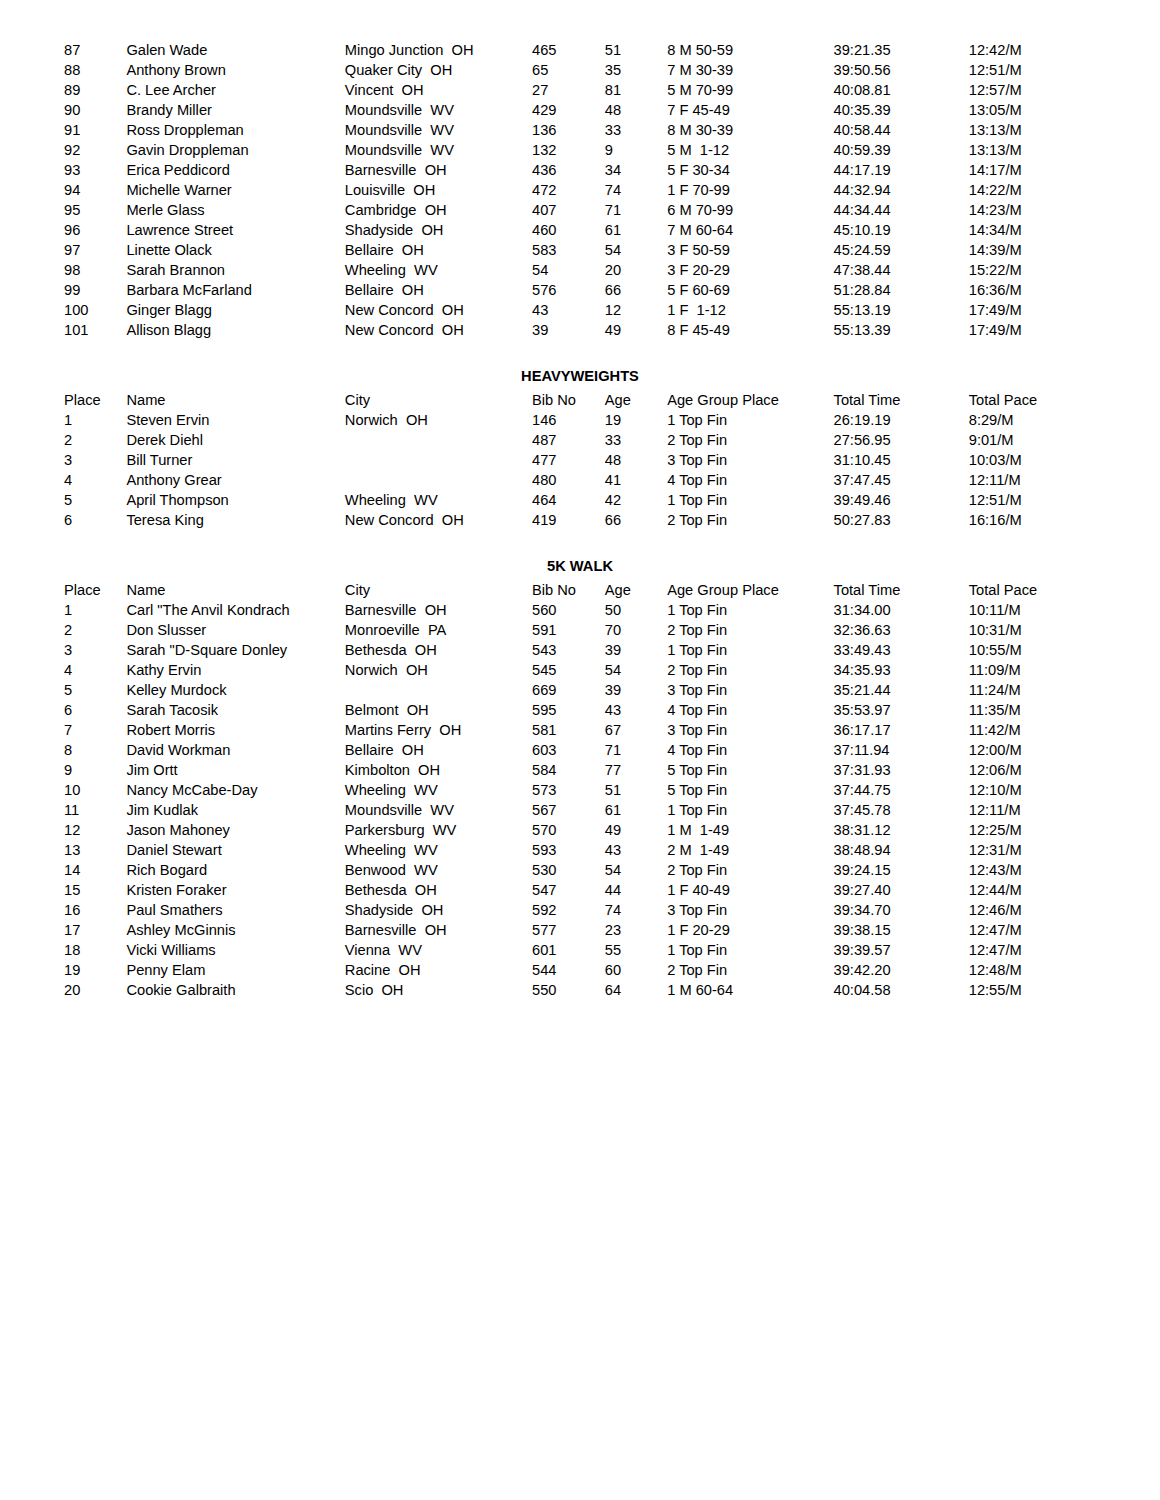| 87 | Galen Wade | Mingo Junction OH | 465 | 51 | 8 M 50-59 | 39:21.35 | 12:42/M |
| 88 | Anthony Brown | Quaker City OH | 65 | 35 | 7 M 30-39 | 39:50.56 | 12:51/M |
| 89 | C. Lee Archer | Vincent OH | 27 | 81 | 5 M 70-99 | 40:08.81 | 12:57/M |
| 90 | Brandy Miller | Moundsville WV | 429 | 48 | 7 F 45-49 | 40:35.39 | 13:05/M |
| 91 | Ross Droppleman | Moundsville WV | 136 | 33 | 8 M 30-39 | 40:58.44 | 13:13/M |
| 92 | Gavin Droppleman | Moundsville WV | 132 | 9 | 5 M 1-12 | 40:59.39 | 13:13/M |
| 93 | Erica Peddicord | Barnesville OH | 436 | 34 | 5 F 30-34 | 44:17.19 | 14:17/M |
| 94 | Michelle Warner | Louisville OH | 472 | 74 | 1 F 70-99 | 44:32.94 | 14:22/M |
| 95 | Merle Glass | Cambridge OH | 407 | 71 | 6 M 70-99 | 44:34.44 | 14:23/M |
| 96 | Lawrence Street | Shadyside OH | 460 | 61 | 7 M 60-64 | 45:10.19 | 14:34/M |
| 97 | Linette Olack | Bellaire OH | 583 | 54 | 3 F 50-59 | 45:24.59 | 14:39/M |
| 98 | Sarah Brannon | Wheeling WV | 54 | 20 | 3 F 20-29 | 47:38.44 | 15:22/M |
| 99 | Barbara McFarland | Bellaire OH | 576 | 66 | 5 F 60-69 | 51:28.84 | 16:36/M |
| 100 | Ginger Blagg | New Concord OH | 43 | 12 | 1 F 1-12 | 55:13.19 | 17:49/M |
| 101 | Allison Blagg | New Concord OH | 39 | 49 | 8 F 45-49 | 55:13.39 | 17:49/M |
| HEAVYWEIGHTS |
| Place | Name | City | Bib No | Age | Age Group Place | Total Time | Total Pace |
| 1 | Steven Ervin | Norwich OH | 146 | 19 | 1 Top Fin | 26:19.19 | 8:29/M |
| 2 | Derek Diehl | | 487 | 33 | 2 Top Fin | 27:56.95 | 9:01/M |
| 3 | Bill Turner | | 477 | 48 | 3 Top Fin | 31:10.45 | 10:03/M |
| 4 | Anthony Grear | | 480 | 41 | 4 Top Fin | 37:47.45 | 12:11/M |
| 5 | April Thompson | Wheeling WV | 464 | 42 | 1 Top Fin | 39:49.46 | 12:51/M |
| 6 | Teresa King | New Concord OH | 419 | 66 | 2 Top Fin | 50:27.83 | 16:16/M |
| 5K WALK |
| Place | Name | City | Bib No | Age | Age Group Place | Total Time | Total Pace |
| 1 | Carl "The Anvil Kondrach | Barnesville OH | 560 | 50 | 1 Top Fin | 31:34.00 | 10:11/M |
| 2 | Don Slusser | Monroeville PA | 591 | 70 | 2 Top Fin | 32:36.63 | 10:31/M |
| 3 | Sarah "D-Square Donley | Bethesda OH | 543 | 39 | 1 Top Fin | 33:49.43 | 10:55/M |
| 4 | Kathy Ervin | Norwich OH | 545 | 54 | 2 Top Fin | 34:35.93 | 11:09/M |
| 5 | Kelley Murdock | | 669 | 39 | 3 Top Fin | 35:21.44 | 11:24/M |
| 6 | Sarah Tacosik | Belmont OH | 595 | 43 | 4 Top Fin | 35:53.97 | 11:35/M |
| 7 | Robert Morris | Martins Ferry OH | 581 | 67 | 3 Top Fin | 36:17.17 | 11:42/M |
| 8 | David Workman | Bellaire OH | 603 | 71 | 4 Top Fin | 37:11.94 | 12:00/M |
| 9 | Jim Ortt | Kimbolton OH | 584 | 77 | 5 Top Fin | 37:31.93 | 12:06/M |
| 10 | Nancy McCabe-Day | Wheeling WV | 573 | 51 | 5 Top Fin | 37:44.75 | 12:10/M |
| 11 | Jim Kudlak | Moundsville WV | 567 | 61 | 1 Top Fin | 37:45.78 | 12:11/M |
| 12 | Jason Mahoney | Parkersburg WV | 570 | 49 | 1 M 1-49 | 38:31.12 | 12:25/M |
| 13 | Daniel Stewart | Wheeling WV | 593 | 43 | 2 M 1-49 | 38:48.94 | 12:31/M |
| 14 | Rich Bogard | Benwood WV | 530 | 54 | 2 Top Fin | 39:24.15 | 12:43/M |
| 15 | Kristen Foraker | Bethesda OH | 547 | 44 | 1 F 40-49 | 39:27.40 | 12:44/M |
| 16 | Paul Smathers | Shadyside OH | 592 | 74 | 3 Top Fin | 39:34.70 | 12:46/M |
| 17 | Ashley McGinnis | Barnesville OH | 577 | 23 | 1 F 20-29 | 39:38.15 | 12:47/M |
| 18 | Vicki Williams | Vienna WV | 601 | 55 | 1 Top Fin | 39:39.57 | 12:47/M |
| 19 | Penny Elam | Racine OH | 544 | 60 | 2 Top Fin | 39:42.20 | 12:48/M |
| 20 | Cookie Galbraith | Scio OH | 550 | 64 | 1 M 60-64 | 40:04.58 | 12:55/M |